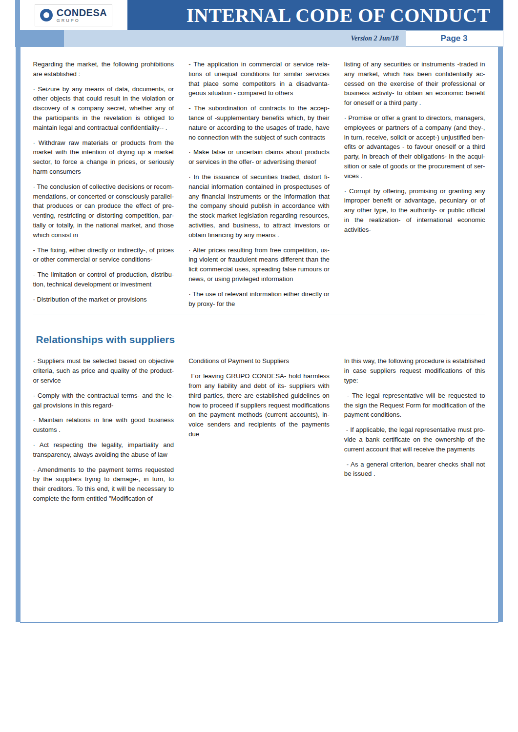CONDESA
GRUPO
INTERNAL CODE OF CONDUCT
Version 2 Jun/18
Page 3
Regarding the market, the following prohibitions are established :
· Seizure by any means of data, documents, or other objects that could result in the violation or discovery of a company secret, whether any of the participants in the revelation is obliged to maintain legal and contractual confidentiality-- .
· Withdraw raw materials or products from the market with the intention of drying up a market sector, to force a change in prices, or seriously harm consumers
· The conclusion of collective decisions or recommendations, or concerted or consciously parallel- that produces or can produce the effect of preventing, restricting or distorting competition, partially or totally, in the national market, and those which consist in
- The fixing, either directly or indirectly-, of prices or other commercial or service conditions-
- The limitation or control of production, distribution, technical development or investment
- Distribution of the market or provisions
- The application in commercial or service relations of unequal conditions for similar services that place some competitors in a disadvantageous situation - compared to others
- The subordination of contracts to the acceptance of -supplementary benefits which, by their nature or according to the usages of trade, have no connection with the subject of such contracts
· Make false or uncertain claims about products or services in the offer- or advertising thereof
· In the issuance of securities traded, distort financial information contained in prospectuses of any financial instruments or the information that the company should publish in accordance with the stock market legislation regarding resources, activities, and business, to attract investors or obtain financing by any means .
· Alter prices resulting from free competition, using violent or fraudulent means different than the licit commercial uses, spreading false rumours or news, or using privileged information
· The use of relevant information either directly or by proxy- for the
listing of any securities or instruments -traded in any market, which has been confidentially accessed on the exercise of their professional or business activity- to obtain an economic benefit for oneself or a third party .
· Promise or offer a grant to directors, managers, employees or partners of a company (and they-, in turn, receive, solicit or accept-) unjustified benefits or advantages - to favour oneself or a third party, in breach of their obligations- in the acquisition or sale of goods or the procurement of services .
· Corrupt by offering, promising or granting any improper benefit or advantage, pecuniary or of any other type, to the authority- or public official in the realization- of international economic activities-
Relationships with suppliers
· Suppliers must be selected based on objective criteria, such as price and quality of the product- or service
· Comply with the contractual terms- and the legal provisions in this regard-
· Maintain relations in line with good business customs .
· Act respecting the legality, impartiality and transparency, always avoiding the abuse of law
· Amendments to the payment terms requested by the suppliers trying to damage-, in turn, to their creditors. To this end, it will be necessary to complete the form entitled "Modification of
Conditions of Payment to Suppliers
For leaving GRUPO CONDESA- hold harmless from any liability and debt of its- suppliers with third parties, there are established guidelines on how to proceed if suppliers request modifications on the payment methods (current accounts), invoice senders and recipients of the payments due
In this way, the following procedure is established in case suppliers request modifications of this type:
- The legal representative will be requested to the sign the Request Form for modification of the payment conditions.
- If applicable, the legal representative must provide a bank certificate on the ownership of the current account that will receive the payments
- As a general criterion, bearer checks shall not be issued .